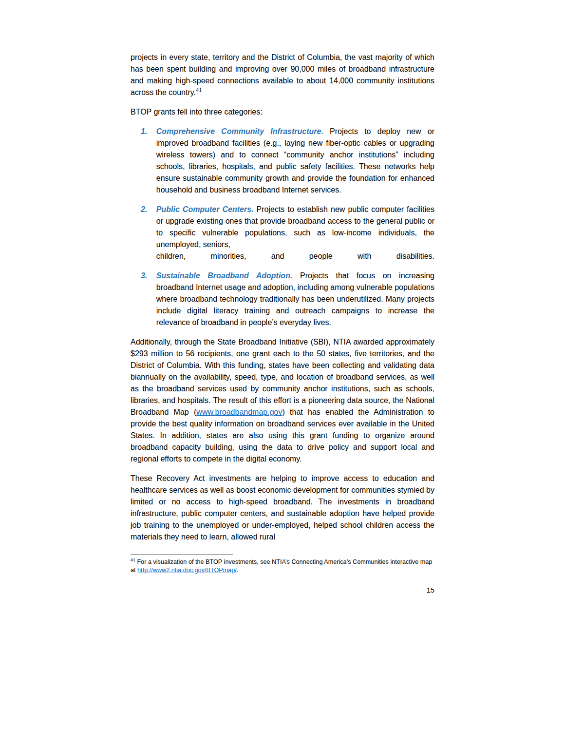projects in every state, territory and the District of Columbia, the vast majority of which has been spent building and improving over 90,000 miles of broadband infrastructure and making high-speed connections available to about 14,000 community institutions across the country.41
BTOP grants fell into three categories:
Comprehensive Community Infrastructure. Projects to deploy new or improved broadband facilities (e.g., laying new fiber-optic cables or upgrading wireless towers) and to connect “community anchor institutions” including schools, libraries, hospitals, and public safety facilities. These networks help ensure sustainable community growth and provide the foundation for enhanced household and business broadband Internet services.
Public Computer Centers. Projects to establish new public computer facilities or upgrade existing ones that provide broadband access to the general public or to specific vulnerable populations, such as low-income individuals, the unemployed, seniors, children, minorities, and people with disabilities.
Sustainable Broadband Adoption. Projects that focus on increasing broadband Internet usage and adoption, including among vulnerable populations where broadband technology traditionally has been underutilized. Many projects include digital literacy training and outreach campaigns to increase the relevance of broadband in people’s everyday lives.
Additionally, through the State Broadband Initiative (SBI), NTIA awarded approximately $293 million to 56 recipients, one grant each to the 50 states, five territories, and the District of Columbia. With this funding, states have been collecting and validating data biannually on the availability, speed, type, and location of broadband services, as well as the broadband services used by community anchor institutions, such as schools, libraries, and hospitals. The result of this effort is a pioneering data source, the National Broadband Map (www.broadbandmap.gov) that has enabled the Administration to provide the best quality information on broadband services ever available in the United States. In addition, states are also using this grant funding to organize around broadband capacity building, using the data to drive policy and support local and regional efforts to compete in the digital economy.
These Recovery Act investments are helping to improve access to education and healthcare services as well as boost economic development for communities stymied by limited or no access to high-speed broadband. The investments in broadband infrastructure, public computer centers, and sustainable adoption have helped provide job training to the unemployed or under-employed, helped school children access the materials they need to learn, allowed rural
41 For a visualization of the BTOP investments, see NTIA’s Connecting America’s Communities interactive map at http://www2.ntia.doc.gov/BTOPmap/.
15